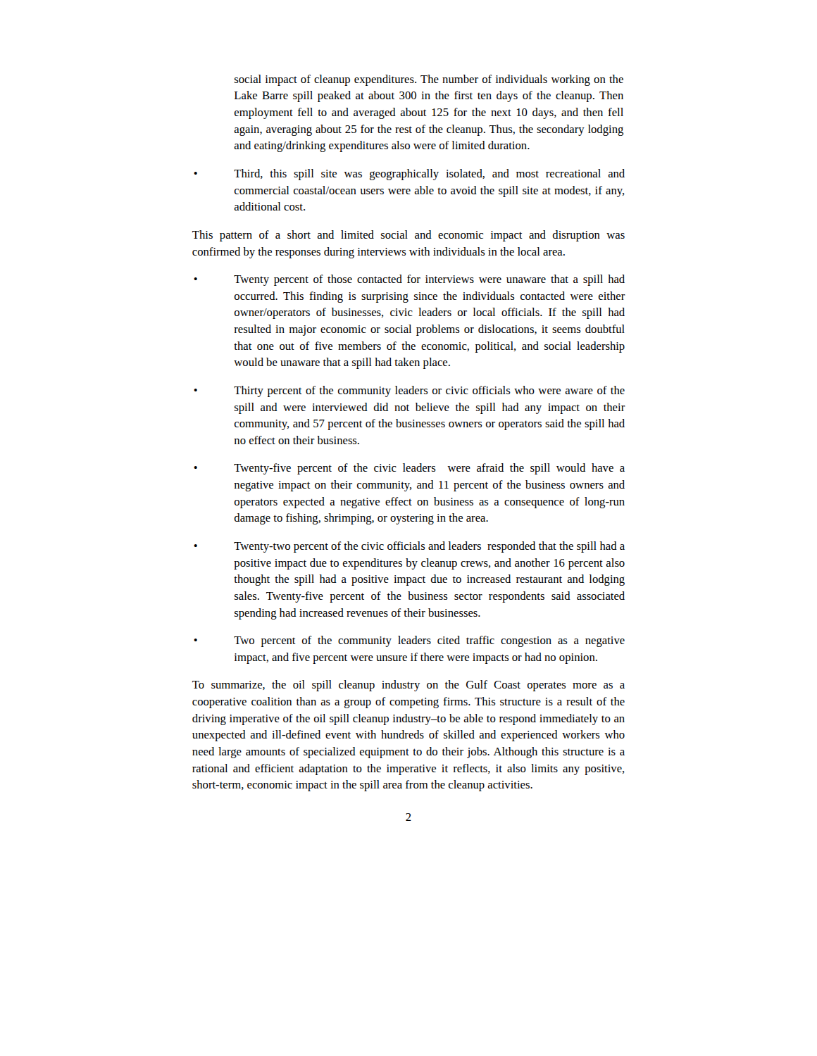social impact of cleanup expenditures. The number of individuals working on the Lake Barre spill peaked at about 300 in the first ten days of the cleanup. Then employment fell to and averaged about 125 for the next 10 days, and then fell again, averaging about 25 for the rest of the cleanup. Thus, the secondary lodging and eating/drinking expenditures also were of limited duration.
•
Third, this spill site was geographically isolated, and most recreational and commercial coastal/ocean users were able to avoid the spill site at modest, if any, additional cost.
This pattern of a short and limited social and economic impact and disruption was confirmed by the responses during interviews with individuals in the local area.
•
Twenty percent of those contacted for interviews were unaware that a spill had occurred. This finding is surprising since the individuals contacted were either owner/operators of businesses, civic leaders or local officials. If the spill had resulted in major economic or social problems or dislocations, it seems doubtful that one out of five members of the economic, political, and social leadership would be unaware that a spill had taken place.
•
Thirty percent of the community leaders or civic officials who were aware of the spill and were interviewed did not believe the spill had any impact on their community, and 57 percent of the businesses owners or operators said the spill had no effect on their business.
•
Twenty-five percent of the civic leaders were afraid the spill would have a negative impact on their community, and 11 percent of the business owners and operators expected a negative effect on business as a consequence of long-run damage to fishing, shrimping, or oystering in the area.
•
Twenty-two percent of the civic officials and leaders responded that the spill had a positive impact due to expenditures by cleanup crews, and another 16 percent also thought the spill had a positive impact due to increased restaurant and lodging sales. Twenty-five percent of the business sector respondents said associated spending had increased revenues of their businesses.
•
Two percent of the community leaders cited traffic congestion as a negative impact, and five percent were unsure if there were impacts or had no opinion.
To summarize, the oil spill cleanup industry on the Gulf Coast operates more as a cooperative coalition than as a group of competing firms. This structure is a result of the driving imperative of the oil spill cleanup industry–to be able to respond immediately to an unexpected and ill-defined event with hundreds of skilled and experienced workers who need large amounts of specialized equipment to do their jobs. Although this structure is a rational and efficient adaptation to the imperative it reflects, it also limits any positive, short-term, economic impact in the spill area from the cleanup activities.
2